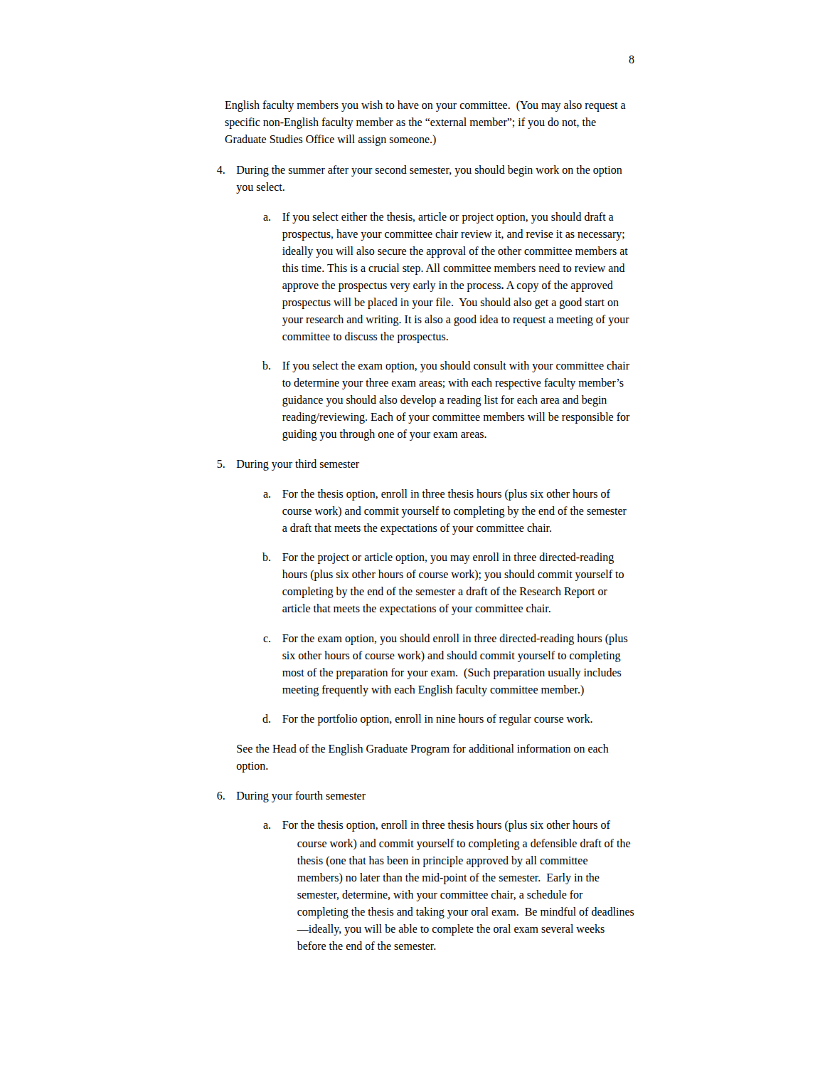8
English faculty members you wish to have on your committee. (You may also request a specific non-English faculty member as the “external member”; if you do not, the Graduate Studies Office will assign someone.)
During the summer after your second semester, you should begin work on the option you select.
If you select either the thesis, article or project option, you should draft a prospectus, have your committee chair review it, and revise it as necessary; ideally you will also secure the approval of the other committee members at this time. This is a crucial step. All committee members need to review and approve the prospectus very early in the process. A copy of the approved prospectus will be placed in your file. You should also get a good start on your research and writing. It is also a good idea to request a meeting of your committee to discuss the prospectus.
If you select the exam option, you should consult with your committee chair to determine your three exam areas; with each respective faculty member’s guidance you should also develop a reading list for each area and begin reading/reviewing. Each of your committee members will be responsible for guiding you through one of your exam areas.
During your third semester
For the thesis option, enroll in three thesis hours (plus six other hours of course work) and commit yourself to completing by the end of the semester a draft that meets the expectations of your committee chair.
For the project or article option, you may enroll in three directed-reading hours (plus six other hours of course work); you should commit yourself to completing by the end of the semester a draft of the Research Report or article that meets the expectations of your committee chair.
For the exam option, you should enroll in three directed-reading hours (plus six other hours of course work) and should commit yourself to completing most of the preparation for your exam. (Such preparation usually includes meeting frequently with each English faculty committee member.)
For the portfolio option, enroll in nine hours of regular course work.
See the Head of the English Graduate Program for additional information on each option.
During your fourth semester
For the thesis option, enroll in three thesis hours (plus six other hours of course work) and commit yourself to completing a defensible draft of the thesis (one that has been in principle approved by all committee members) no later than the mid-point of the semester. Early in the semester, determine, with your committee chair, a schedule for completing the thesis and taking your oral exam. Be mindful of deadlines—ideally, you will be able to complete the oral exam several weeks before the end of the semester.